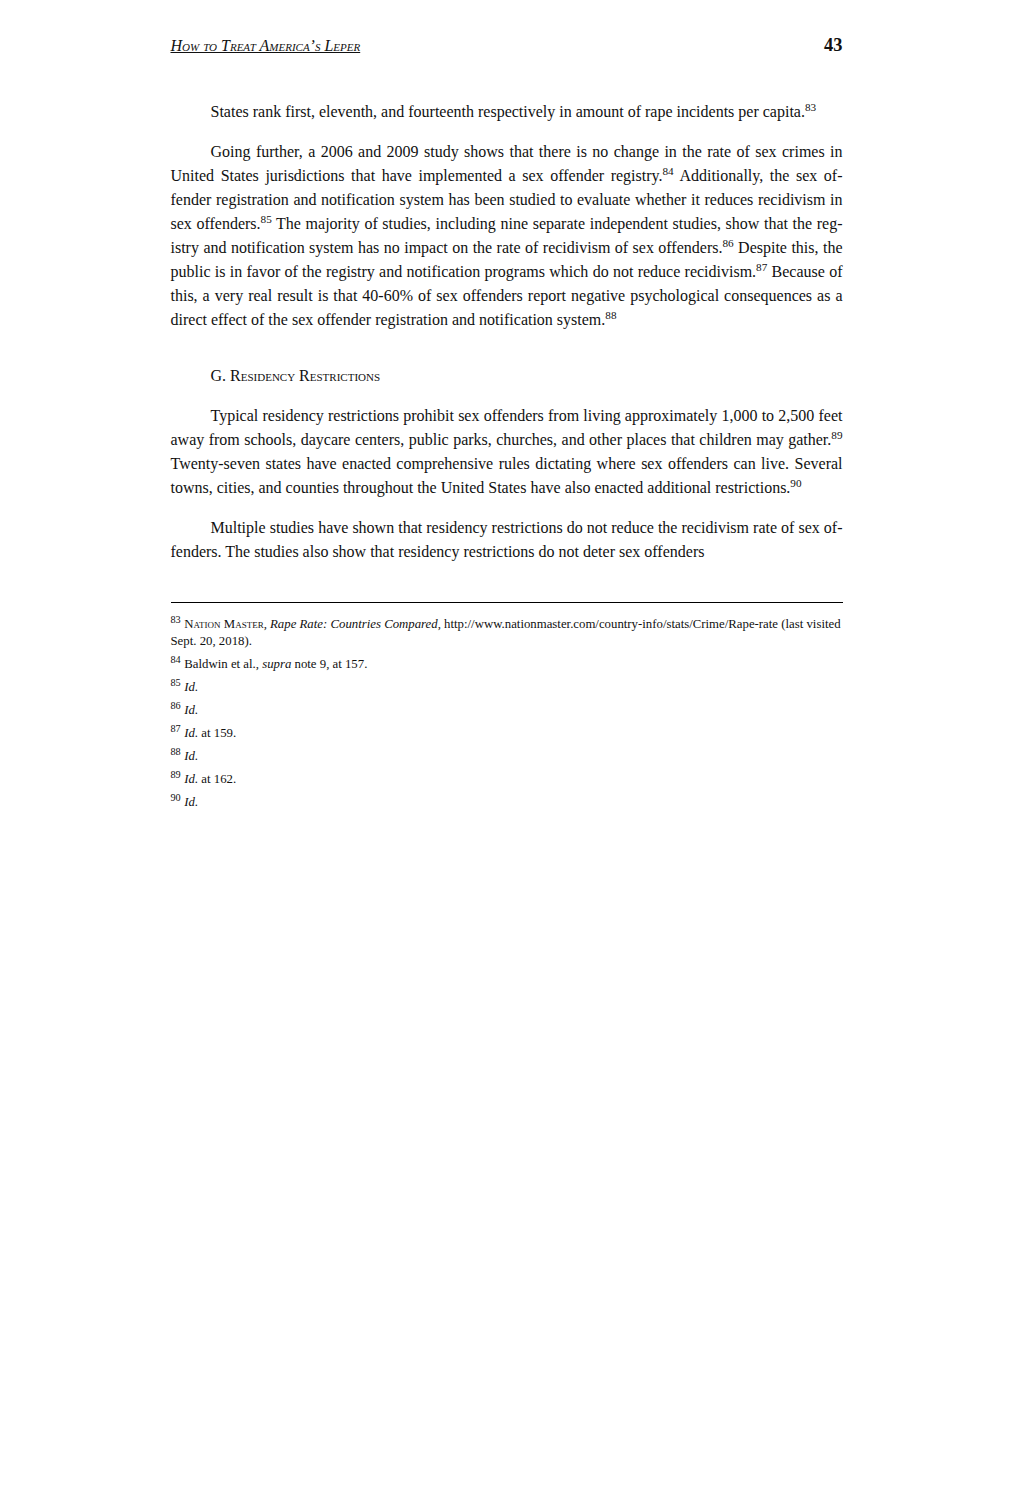How to Treat America’s Leper 43
States rank first, eleventh, and fourteenth respectively in amount of rape incidents per capita.83
Going further, a 2006 and 2009 study shows that there is no change in the rate of sex crimes in United States jurisdictions that have implemented a sex offender registry.84 Additionally, the sex offender registration and notification system has been studied to evaluate whether it reduces recidivism in sex offenders.85 The majority of studies, including nine separate independent studies, show that the registry and notification system has no impact on the rate of recidivism of sex offenders.86 Despite this, the public is in favor of the registry and notification programs which do not reduce recidivism.87 Because of this, a very real result is that 40-60% of sex offenders report negative psychological consequences as a direct effect of the sex offender registration and notification system.88
G. Residency Restrictions
Typical residency restrictions prohibit sex offenders from living approximately 1,000 to 2,500 feet away from schools, daycare centers, public parks, churches, and other places that children may gather.89 Twenty-seven states have enacted comprehensive rules dictating where sex offenders can live. Several towns, cities, and counties throughout the United States have also enacted additional restrictions.90
Multiple studies have shown that residency restrictions do not reduce the recidivism rate of sex offenders. The studies also show that residency restrictions do not deter sex offenders
83 Nation Master, Rape Rate: Countries Compared, http://www.nationmaster.com/country-info/stats/Crime/Rape-rate (last visited Sept. 20, 2018).
84 Baldwin et al., supra note 9, at 157.
85 Id.
86 Id.
87 Id. at 159.
88 Id.
89 Id. at 162.
90 Id.